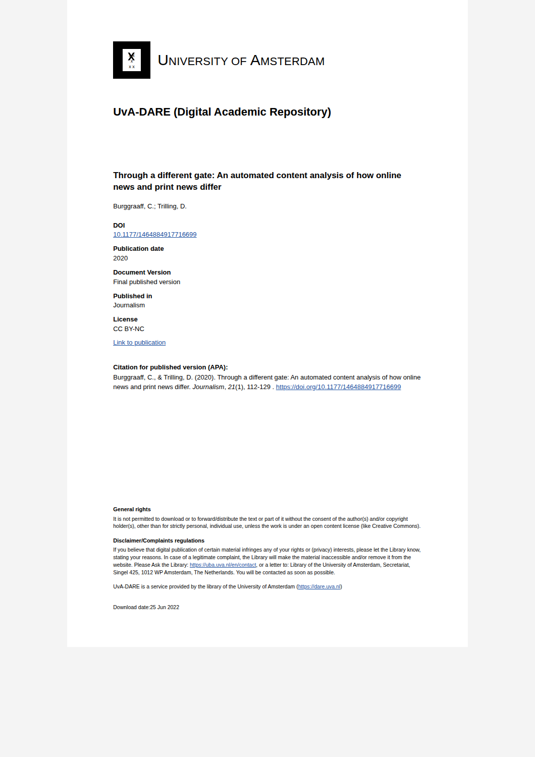x x x x x
UNIVERSITY OF AMSTERDAM
UvA-DARE (Digital Academic Repository)
Through a different gate: An automated content analysis of how online news and print news differ
Burggraaff, C.; Trilling, D.
DOI
10.1177/1464884917716699
Publication date
2020
Document Version
Final published version
Published in
Journalism
License
CC BY-NC
Link to publication
Citation for published version (APA):
Burggraaff, C., & Trilling, D. (2020). Through a different gate: An automated content analysis of how online news and print news differ. Journalism, 21(1), 112-129 . https://doi.org/10.1177/1464884917716699
General rights
It is not permitted to download or to forward/distribute the text or part of it without the consent of the author(s) and/or copyright holder(s), other than for strictly personal, individual use, unless the work is under an open content license (like Creative Commons).
Disclaimer/Complaints regulations
If you believe that digital publication of certain material infringes any of your rights or (privacy) interests, please let the Library know, stating your reasons. In case of a legitimate complaint, the Library will make the material inaccessible and/or remove it from the website. Please Ask the Library: https://uba.uva.nl/en/contact, or a letter to: Library of the University of Amsterdam, Secretariat, Singel 425, 1012 WP Amsterdam, The Netherlands. You will be contacted as soon as possible.
UvA-DARE is a service provided by the library of the University of Amsterdam (https://dare.uva.nl)
Download date:25 Jun 2022